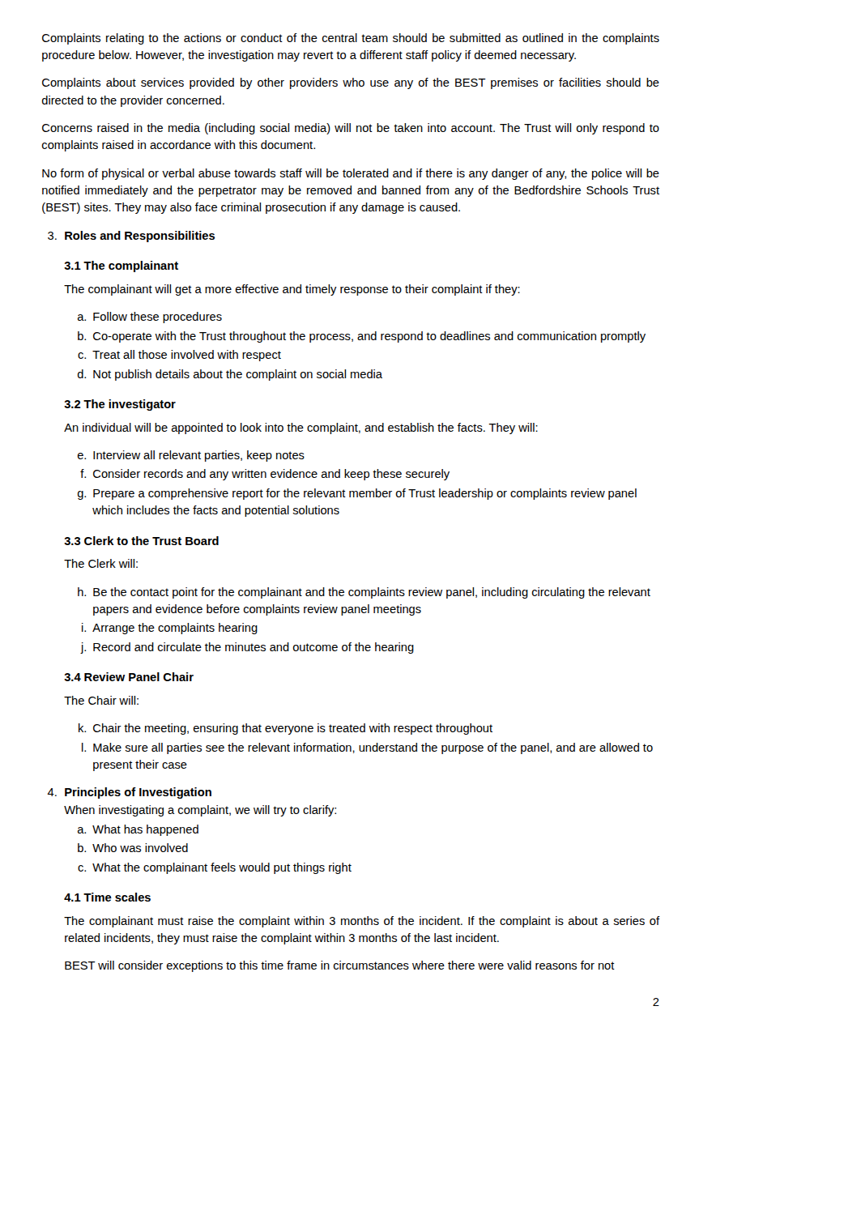Complaints relating to the actions or conduct of the central team should be submitted as outlined in the complaints procedure below. However, the investigation may revert to a different staff policy if deemed necessary.
Complaints about services provided by other providers who use any of the BEST premises or facilities should be directed to the provider concerned.
Concerns raised in the media (including social media) will not be taken into account. The Trust will only respond to complaints raised in accordance with this document.
No form of physical or verbal abuse towards staff will be tolerated and if there is any danger of any, the police will be notified immediately and the perpetrator may be removed and banned from any of the Bedfordshire Schools Trust (BEST) sites. They may also face criminal prosecution if any damage is caused.
Roles and Responsibilities
3.1 The complainant
The complainant will get a more effective and timely response to their complaint if they:
Follow these procedures
Co-operate with the Trust throughout the process, and respond to deadlines and communication promptly
Treat all those involved with respect
Not publish details about the complaint on social media
3.2 The investigator
An individual will be appointed to look into the complaint, and establish the facts. They will:
Interview all relevant parties, keep notes
Consider records and any written evidence and keep these securely
Prepare a comprehensive report for the relevant member of Trust leadership or complaints review panel which includes the facts and potential solutions
3.3 Clerk to the Trust Board
The Clerk will:
Be the contact point for the complainant and the complaints review panel, including circulating the relevant papers and evidence before complaints review panel meetings
Arrange the complaints hearing
Record and circulate the minutes and outcome of the hearing
3.4 Review Panel Chair
The Chair will:
Chair the meeting, ensuring that everyone is treated with respect throughout
Make sure all parties see the relevant information, understand the purpose of the panel, and are allowed to present their case
Principles of Investigation
When investigating a complaint, we will try to clarify:
What has happened
Who was involved
What the complainant feels would put things right
4.1 Time scales
The complainant must raise the complaint within 3 months of the incident. If the complaint is about a series of related incidents, they must raise the complaint within 3 months of the last incident.
BEST will consider exceptions to this time frame in circumstances where there were valid reasons for not
2